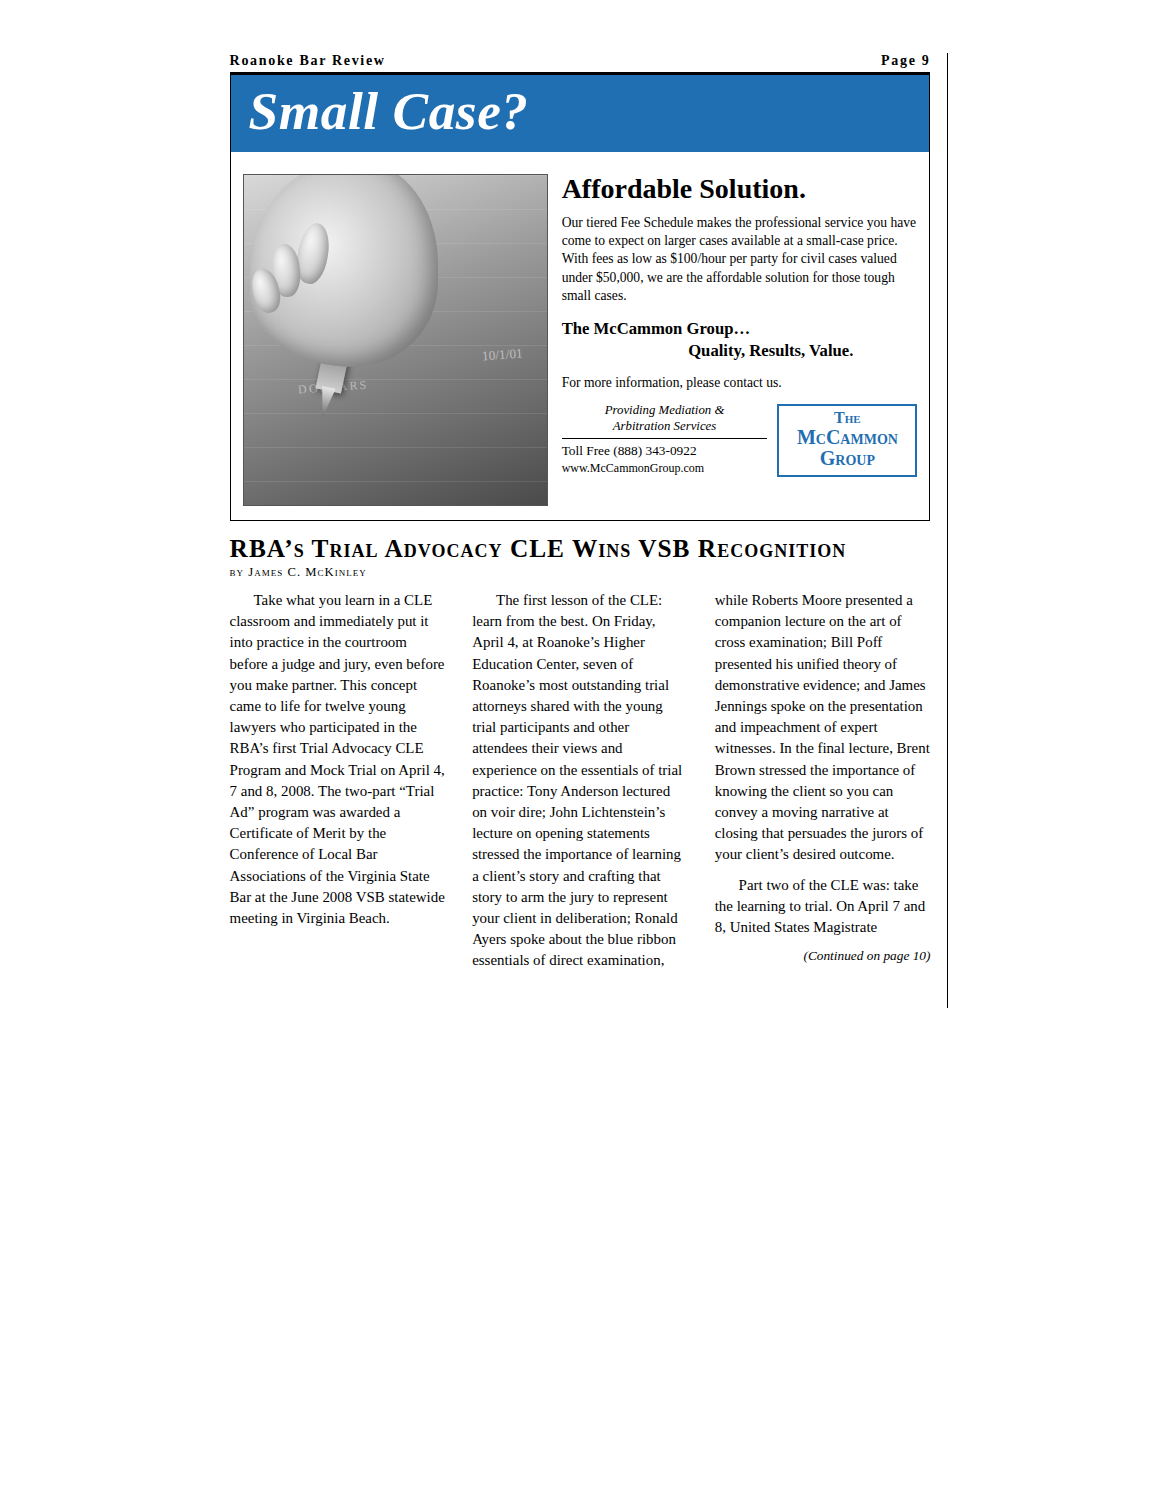Roanoke Bar Review
Page 9
Small Case?
1018
10/1/01
DOLLARS
Affordable Solution.
Our tiered Fee Schedule makes the professional service you have come to expect on larger cases available at a small-case price. With fees as low as $100/hour per party for civil cases valued under $50,000, we are the affordable solution for those tough small cases.
The McCammon Group…
Quality, Results, Value.
For more information, please contact us.
Providing Mediation &
Arbitration Services
Toll Free (888) 343-0922
www.McCammonGroup.com
The
McCammon
Group
RBA’s Trial Advocacy CLE Wins VSB Recognition
by James C. McKinley
Take what you learn in a CLE classroom and immediately put it into practice in the courtroom before a judge and jury, even before you make partner. This concept came to life for twelve young lawyers who participated in the RBA’s first Trial Advocacy CLE Program and Mock Trial on April 4, 7 and 8, 2008. The two-part “Trial Ad” program was awarded a Certificate of Merit by the Conference of Local Bar Associations of the Virginia State Bar at the June 2008 VSB statewide meeting in Virginia Beach.
The first lesson of the CLE: learn from the best. On Friday, April 4, at Roanoke’s Higher Education Center, seven of Roanoke’s most outstanding trial attorneys shared with the young trial participants and other attendees their views and experience on the essentials of trial practice: Tony Anderson lectured on voir dire; John Lichtenstein’s lecture on opening statements stressed the importance of learning a client’s story and crafting that story to arm the jury to represent your client in deliberation; Ronald Ayers spoke about the blue ribbon essentials of direct examination, while Roberts Moore presented a companion lecture on the art of cross examination; Bill Poff presented his unified theory of demonstrative evidence; and James Jennings spoke on the presentation and impeachment of expert witnesses. In the final lecture, Brent Brown stressed the importance of knowing the client so you can convey a moving narrative at closing that persuades the jurors of your client’s desired outcome.
Part two of the CLE was: take the learning to trial. On April 7 and 8, United States Magistrate
(Continued on page 10)